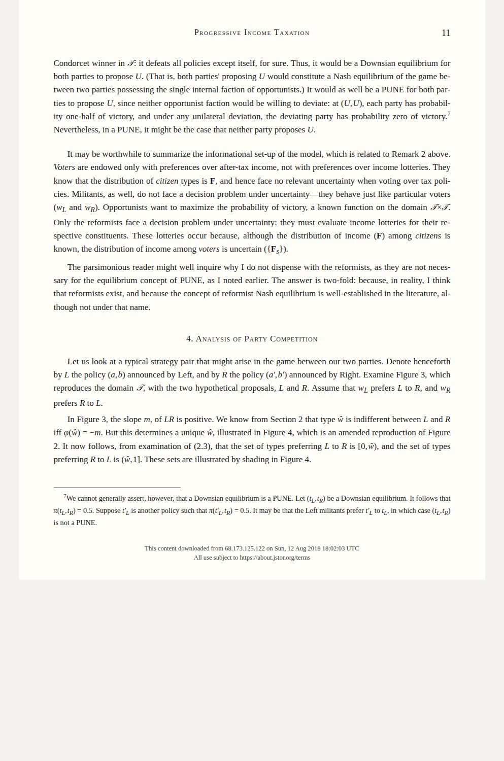Progressive Income Taxation 11
Condorcet winner in 𝒯: it defeats all policies except itself, for sure. Thus, it would be a Downsian equilibrium for both parties to propose U. (That is, both parties' proposing U would constitute a Nash equilibrium of the game between two parties possessing the single internal faction of opportunists.) It would as well be a PUNE for both parties to propose U, since neither opportunist faction would be willing to deviate: at (U, U), each party has probability one-half of victory, and under any unilateral deviation, the deviating party has probability zero of victory.7 Nevertheless, in a PUNE, it might be the case that neither party proposes U.
It may be worthwhile to summarize the informational set-up of the model, which is related to Remark 2 above. Voters are endowed only with preferences over after-tax income, not with preferences over income lotteries. They know that the distribution of citizen types is F, and hence face no relevant uncertainty when voting over tax policies. Militants, as well, do not face a decision problem under uncertainty—they behave just like particular voters (wL and wR). Opportunists want to maximize the probability of victory, a known function on the domain 𝒯×𝒯. Only the reformists face a decision problem under uncertainty: they must evaluate income lotteries for their respective constituents. These lotteries occur because, although the distribution of income (F) among citizens is known, the distribution of income among voters is uncertain ({Fs}).
The parsimonious reader might well inquire why I do not dispense with the reformists, as they are not necessary for the equilibrium concept of PUNE, as I noted earlier. The answer is two-fold: because, in reality, I think that reformists exist, and because the concept of reformist Nash equilibrium is well-established in the literature, although not under that name.
4. Analysis of Party Competition
Let us look at a typical strategy pair that might arise in the game between our two parties. Denote henceforth by L the policy (a, b) announced by Left, and by R the policy (a′, b′) announced by Right. Examine Figure 3, which reproduces the domain 𝒯, with the two hypothetical proposals, L and R. Assume that wL prefers L to R, and wR prefers R to L.
In Figure 3, the slope m, of LR is positive. We know from Section 2 that type ŵ is indifferent between L and R iff φ(ŵ) = −m. But this determines a unique ŵ, illustrated in Figure 4, which is an amended reproduction of Figure 2. It now follows, from examination of (2.3), that the set of types preferring L to R is [0, ŵ), and the set of types preferring R to L is (ŵ, 1]. These sets are illustrated by shading in Figure 4.
7We cannot generally assert, however, that a Downsian equilibrium is a PUNE. Let (tL, tR) be a Downsian equilibrium. It follows that π(tL, tR) = 0.5. Suppose t′L is another policy such that π(t′L, tR) = 0.5. It may be that the Left militants prefer t′L to tL, in which case (tL, tR) is not a PUNE.
This content downloaded from 68.173.125.122 on Sun, 12 Aug 2018 18:02:03 UTC
All use subject to https://about.jstor.org/terms